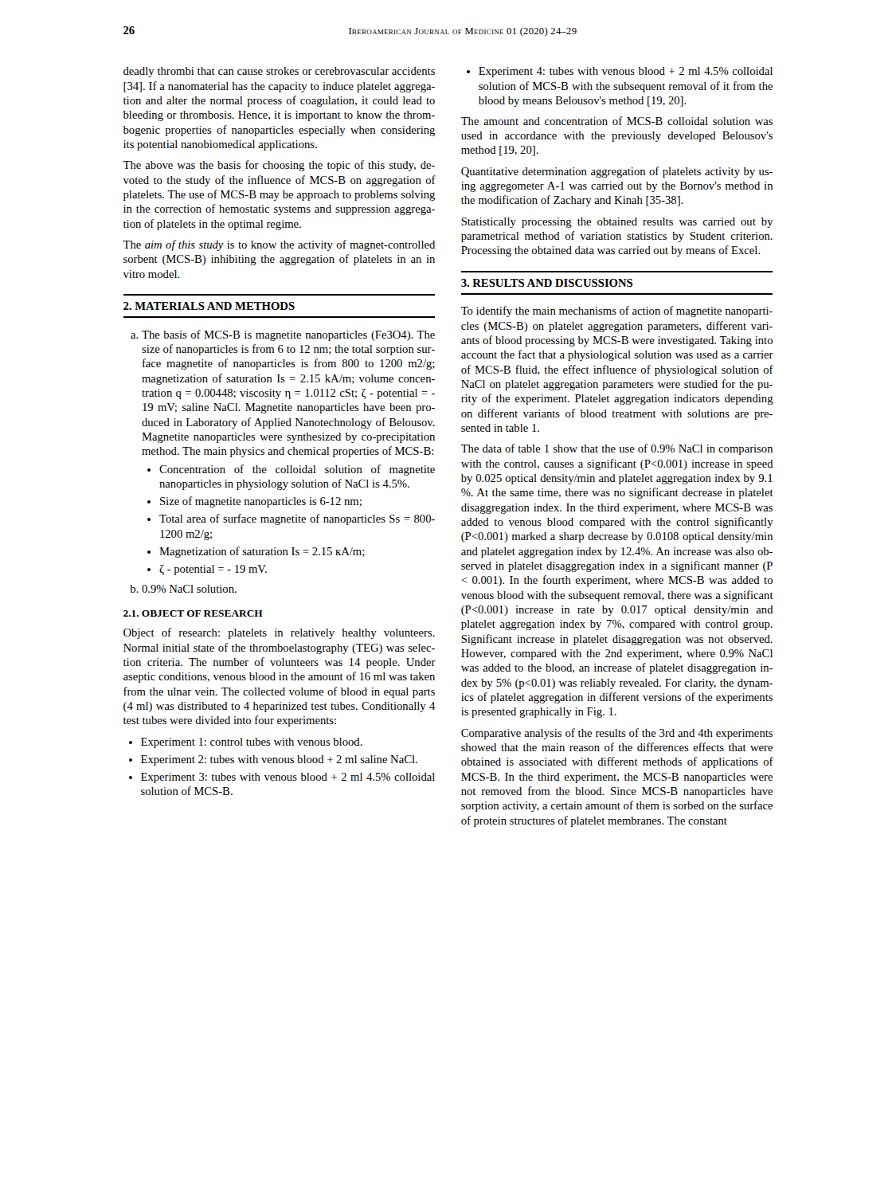26 Iberoamerican Journal of Medicine 01 (2020) 24–29
deadly thrombi that can cause strokes or cerebrovascular accidents [34]. If a nanomaterial has the capacity to induce platelet aggregation and alter the normal process of coagulation, it could lead to bleeding or thrombosis. Hence, it is important to know the thrombogenic properties of nanoparticles especially when considering its potential nanobiomedical applications.
The above was the basis for choosing the topic of this study, devoted to the study of the influence of MCS-B on aggregation of platelets. The use of MCS-B may be approach to problems solving in the correction of hemostatic systems and suppression aggregation of platelets in the optimal regime.
The aim of this study is to know the activity of magnet-controlled sorbent (MCS-B) inhibiting the aggregation of platelets in an in vitro model.
2. Materials and Methods
The basis of MCS-B is magnetite nanoparticles (Fe3O4). The size of nanoparticles is from 6 to 12 nm; the total sorption surface magnetite of nanoparticles is from 800 to 1200 m2/g; magnetization of saturation Is = 2.15 kA/m; volume concentration q = 0.00448; viscosity η = 1.0112 cSt; ζ - potential = - 19 mV; saline NaCl. Magnetite nanoparticles have been produced in Laboratory of Applied Nanotechnology of Belousov. Magnetite nanoparticles were synthesized by co-precipitation method. The main physics and chemical properties of MCS-B:
Concentration of the colloidal solution of magnetite nanoparticles in physiology solution of NaCl is 4.5%.
Size of magnetite nanoparticles is 6-12 nm;
Total area of surface magnetite of nanoparticles Ss = 800-1200 m2/g;
Magnetization of saturation Is = 2.15 кА/m;
ζ - potential = - 19 mV.
0.9% NaCl solution.
2.1. Object of Research
Object of research: platelets in relatively healthy volunteers. Normal initial state of the thromboelastography (TEG) was selection criteria. The number of volunteers was 14 people. Under aseptic conditions, venous blood in the amount of 16 ml was taken from the ulnar vein. The collected volume of blood in equal parts (4 ml) was distributed to 4 heparinized test tubes. Conditionally 4 test tubes were divided into four experiments:
Experiment 1: control tubes with venous blood.
Experiment 2: tubes with venous blood + 2 ml saline NaCl.
Experiment 3: tubes with venous blood + 2 ml 4.5% colloidal solution of MCS-B.
Experiment 4: tubes with venous blood + 2 ml 4.5% colloidal solution of MCS-B with the subsequent removal of it from the blood by means Belousov's method [19, 20].
The amount and concentration of MCS-B colloidal solution was used in accordance with the previously developed Belousov's method [19, 20].
Quantitative determination aggregation of platelets activity by using aggregometer A-1 was carried out by the Bornov's method in the modification of Zachary and Kinah [35-38].
Statistically processing the obtained results was carried out by parametrical method of variation statistics by Student criterion. Processing the obtained data was carried out by means of Excel.
3. Results and Discussions
To identify the main mechanisms of action of magnetite nanoparticles (MCS-B) on platelet aggregation parameters, different variants of blood processing by MCS-B were investigated. Taking into account the fact that a physiological solution was used as a carrier of MCS-B fluid, the effect influence of physiological solution of NaCl on platelet aggregation parameters were studied for the purity of the experiment. Platelet aggregation indicators depending on different variants of blood treatment with solutions are presented in table 1.
The data of table 1 show that the use of 0.9% NaCl in comparison with the control, causes a significant (P<0.001) increase in speed by 0.025 optical density/min and platelet aggregation index by 9.1 %. At the same time, there was no significant decrease in platelet disaggregation index. In the third experiment, where MCS-B was added to venous blood compared with the control significantly (P<0.001) marked a sharp decrease by 0.0108 optical density/min and platelet aggregation index by 12.4%. An increase was also observed in platelet disaggregation index in a significant manner (P < 0.001). In the fourth experiment, where MCS-B was added to venous blood with the subsequent removal, there was a significant (P<0.001) increase in rate by 0.017 optical density/min and platelet aggregation index by 7%, compared with control group. Significant increase in platelet disaggregation was not observed. However, compared with the 2nd experiment, where 0.9% NaCl was added to the blood, an increase of platelet disaggregation index by 5% (p<0.01) was reliably revealed. For clarity, the dynamics of platelet aggregation in different versions of the experiments is presented graphically in Fig. 1.
Comparative analysis of the results of the 3rd and 4th experiments showed that the main reason of the differences effects that were obtained is associated with different methods of applications of MCS-B. In the third experiment, the MCS-B nanoparticles were not removed from the blood. Since MCS-B nanoparticles have sorption activity, a certain amount of them is sorbed on the surface of protein structures of platelet membranes. The constant